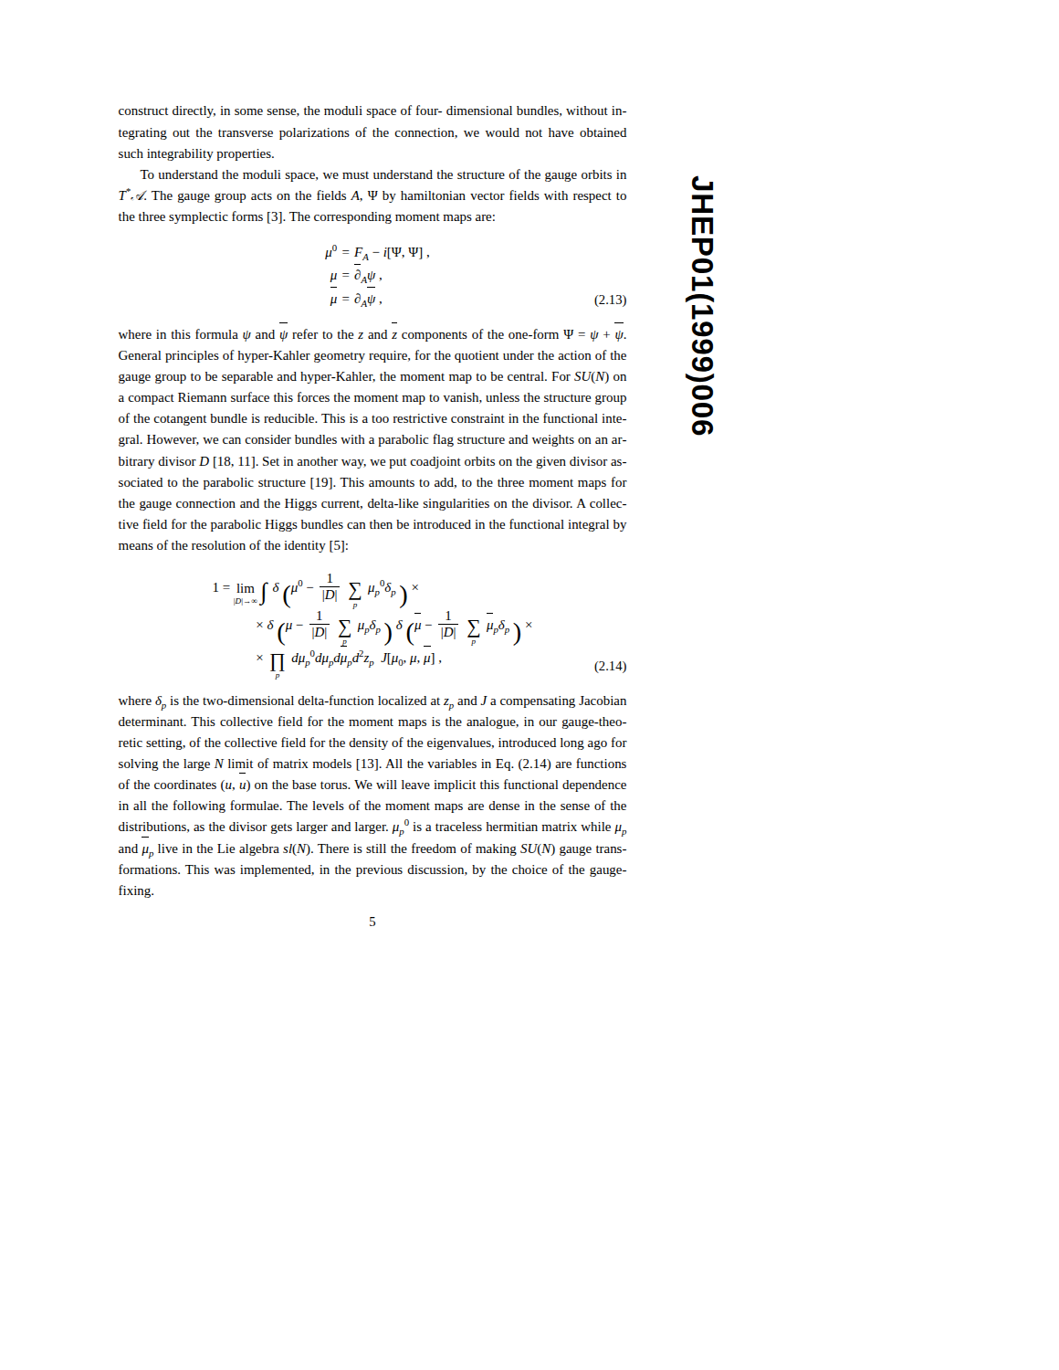JHEP01(1999)006
construct directly, in some sense, the moduli space of four- dimensional bundles, without integrating out the transverse polarizations of the connection, we would not have obtained such integrability properties.
To understand the moduli space, we must understand the structure of the gauge orbits in T*𝒜. The gauge group acts on the fields A, Ψ by hamiltonian vector fields with respect to the three symplectic forms [3]. The corresponding moment maps are:
μ0=FA − i[Ψ, Ψ] , μ= ∂Aψ , μ=∂A ψ , (2.13)
where in this formula ψ and ψ refer to the z and z components of the one-form Ψ = ψ + ψ. General principles of hyper-Kahler geometry require, for the quotient under the action of the gauge group to be separable and hyper-Kahler, the moment map to be central. For SU(N) on a compact Riemann surface this forces the moment map to vanish, unless the structure group of the cotangent bundle is reducible. This is a too restrictive constraint in the functional integral. However, we can consider bundles with a parabolic flag structure and weights on an arbitrary divisor D [18, 11]. Set in another way, we put coadjoint orbits on the given divisor associated to the parabolic structure [19]. This amounts to add, to the three moment maps for the gauge connection and the Higgs current, delta-like singularities on the divisor. A collective field for the parabolic Higgs bundles can then be introduced in the functional integral by means of the resolution of the identity [5]:
1 = lim|D|→∞ ∫ δ (μ0 − 1|D| ∑p μp0δp ) × × δ (μ − 1|D| ∑p μpδp ) δ ( μ − 1|D| ∑p μpδp ) × × ∏p dμp0dμpd μpd2zp J[μ0, μ, μ] , (2.14)
where δp is the two-dimensional delta-function localized at zp and J a compensating Jacobian determinant. This collective field for the moment maps is the analogue, in our gauge-theoretic setting, of the collective field for the density of the eigenvalues, introduced long ago for solving the large N limit of matrix models [13]. All the variables in Eq. (2.14) are functions of the coordinates (u, u) on the base torus. We will leave implicit this functional dependence in all the following formulae. The levels of the moment maps are dense in the sense of the distributions, as the divisor gets larger and larger. μp0 is a traceless hermitian matrix while μp and μp live in the Lie algebra sl(N). There is still the freedom of making SU(N) gauge transformations. This was implemented, in the previous discussion, by the choice of the gauge-fixing.
5